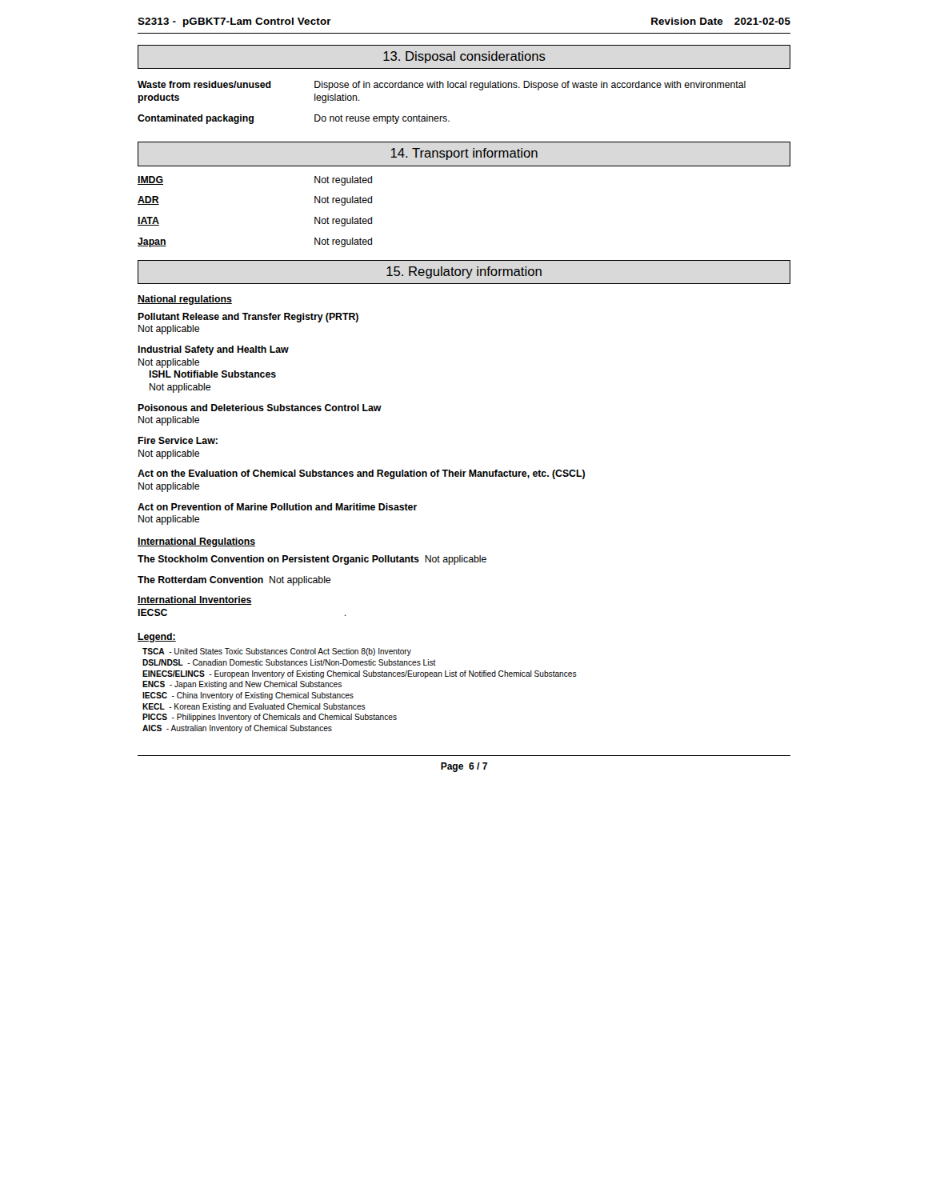S2313 - pGBKT7-Lam Control Vector
Revision Date 2021-02-05
13. Disposal considerations
| Waste from residues/unused products | Dispose of in accordance with local regulations. Dispose of waste in accordance with environmental legislation. |
| Contaminated packaging | Do not reuse empty containers. |
14. Transport information
IMDG
Not regulated
ADR
Not regulated
IATA
Not regulated
Japan
Not regulated
15. Regulatory information
National regulations
Pollutant Release and Transfer Registry (PRTR)
Not applicable
Industrial Safety and Health Law
Not applicable
ISHL Notifiable Substances
Not applicable
Poisonous and Deleterious Substances Control Law
Not applicable
Fire Service Law:
Not applicable
Act on the Evaluation of Chemical Substances and Regulation of Their Manufacture, etc. (CSCL)
Not applicable
Act on Prevention of Marine Pollution and Maritime Disaster
Not applicable
International Regulations
The Stockholm Convention on Persistent Organic Pollutants Not applicable
The Rotterdam Convention Not applicable
International Inventories
IECSC.
Legend:
TSCA - United States Toxic Substances Control Act Section 8(b) Inventory
DSL/NDSL - Canadian Domestic Substances List/Non-Domestic Substances List
EINECS/ELINCS - European Inventory of Existing Chemical Substances/European List of Notified Chemical Substances
ENCS - Japan Existing and New Chemical Substances
IECSC - China Inventory of Existing Chemical Substances
KECL - Korean Existing and Evaluated Chemical Substances
PICCS - Philippines Inventory of Chemicals and Chemical Substances
AICS - Australian Inventory of Chemical Substances
Page 6 / 7